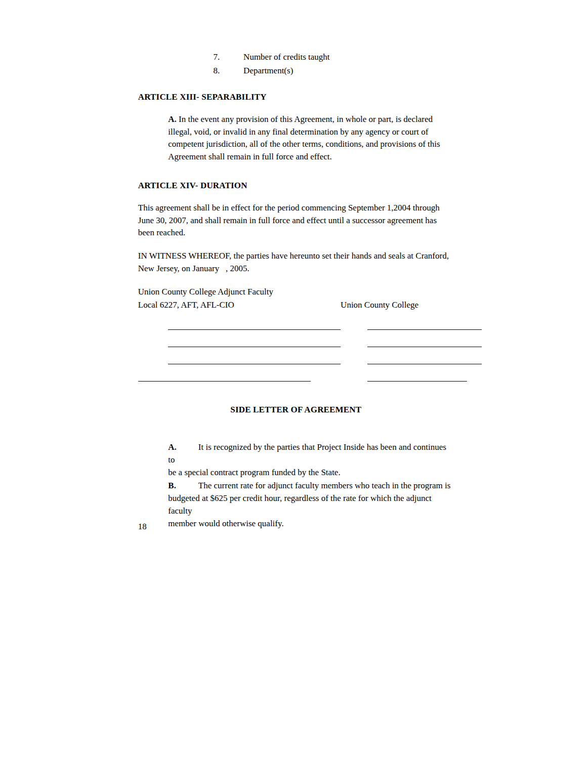7. Number of credits taught
8. Department(s)
ARTICLE XIII- SEPARABILITY
A. In the event any provision of this Agreement, in whole or part, is declared illegal, void, or invalid in any final determination by any agency or court of competent jurisdiction, all of the other terms, conditions, and provisions of this Agreement shall remain in full force and effect.
ARTICLE XIV- DURATION
This agreement shall be in effect for the period commencing September 1,2004 through June 30, 2007, and shall remain in full force and effect until a successor agreement has been reached.
IN WITNESS WHEREOF, the parties have hereunto set their hands and seals at Cranford, New Jersey, on January , 2005.
| Union County College Adjunct Faculty Local 6227, AFT, AFL-CIO | Union County College |
SIDE LETTER OF AGREEMENT
A. It is recognized by the parties that Project Inside has been and continues to
be a special contract program funded by the State.
B. The current rate for adjunct faculty members who teach in the program is
budgeted at $625 per credit hour, regardless of the rate for which the adjunct faculty
member would otherwise qualify.
18